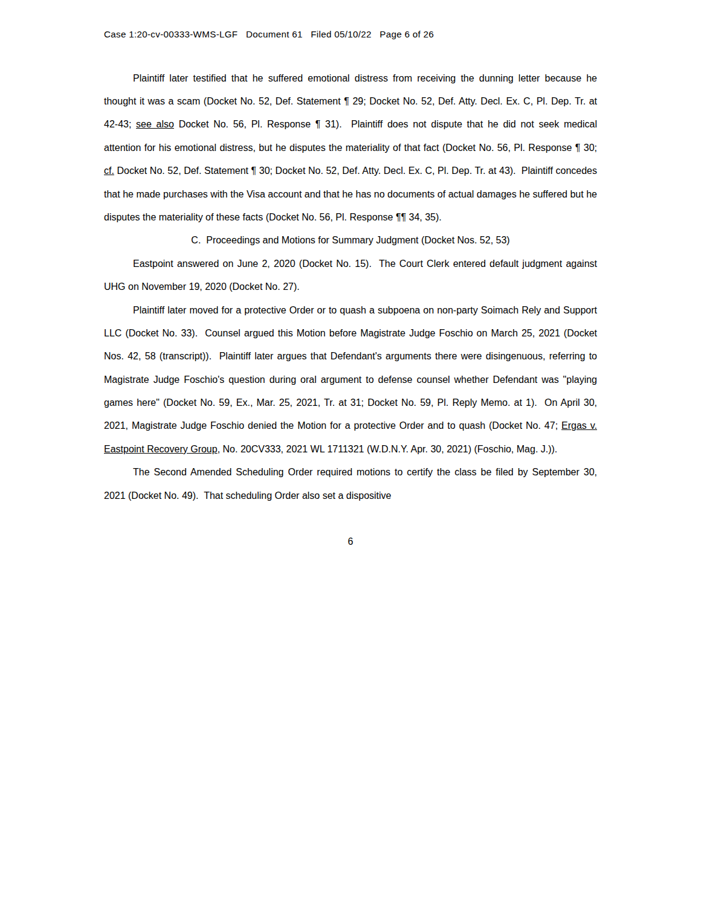Case 1:20-cv-00333-WMS-LGF Document 61 Filed 05/10/22 Page 6 of 26
Plaintiff later testified that he suffered emotional distress from receiving the dunning letter because he thought it was a scam (Docket No. 52, Def. Statement ¶ 29; Docket No. 52, Def. Atty. Decl. Ex. C, Pl. Dep. Tr. at 42-43; see also Docket No. 56, Pl. Response ¶ 31). Plaintiff does not dispute that he did not seek medical attention for his emotional distress, but he disputes the materiality of that fact (Docket No. 56, Pl. Response ¶ 30; cf. Docket No. 52, Def. Statement ¶ 30; Docket No. 52, Def. Atty. Decl. Ex. C, Pl. Dep. Tr. at 43). Plaintiff concedes that he made purchases with the Visa account and that he has no documents of actual damages he suffered but he disputes the materiality of these facts (Docket No. 56, Pl. Response ¶¶ 34, 35).
C. Proceedings and Motions for Summary Judgment (Docket Nos. 52, 53)
Eastpoint answered on June 2, 2020 (Docket No. 15). The Court Clerk entered default judgment against UHG on November 19, 2020 (Docket No. 27).
Plaintiff later moved for a protective Order or to quash a subpoena on non-party Soimach Rely and Support LLC (Docket No. 33). Counsel argued this Motion before Magistrate Judge Foschio on March 25, 2021 (Docket Nos. 42, 58 (transcript)). Plaintiff later argues that Defendant's arguments there were disingenuous, referring to Magistrate Judge Foschio's question during oral argument to defense counsel whether Defendant was "playing games here" (Docket No. 59, Ex., Mar. 25, 2021, Tr. at 31; Docket No. 59, Pl. Reply Memo. at 1). On April 30, 2021, Magistrate Judge Foschio denied the Motion for a protective Order and to quash (Docket No. 47; Ergas v. Eastpoint Recovery Group, No. 20CV333, 2021 WL 1711321 (W.D.N.Y. Apr. 30, 2021) (Foschio, Mag. J.)).
The Second Amended Scheduling Order required motions to certify the class be filed by September 30, 2021 (Docket No. 49). That scheduling Order also set a dispositive
6